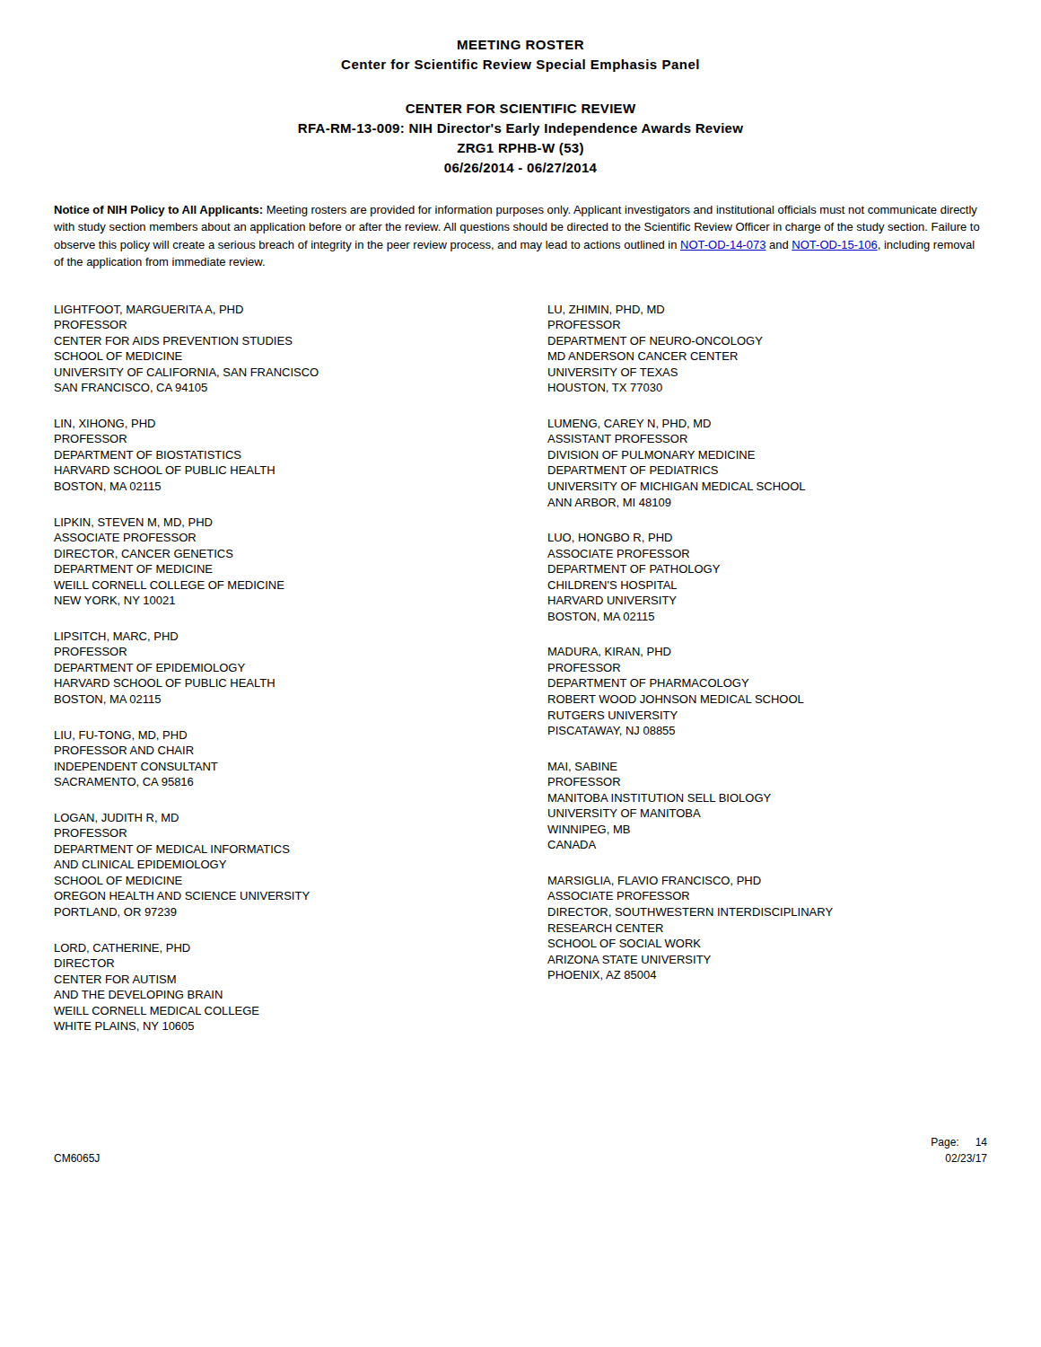MEETING ROSTER
Center for Scientific Review Special Emphasis Panel
CENTER FOR SCIENTIFIC REVIEW
RFA-RM-13-009: NIH Director's Early Independence Awards Review
ZRG1 RPHB-W (53)
06/26/2014 - 06/27/2014
Notice of NIH Policy to All Applicants: Meeting rosters are provided for information purposes only. Applicant investigators and institutional officials must not communicate directly with study section members about an application before or after the review. All questions should be directed to the Scientific Review Officer in charge of the study section. Failure to observe this policy will create a serious breach of integrity in the peer review process, and may lead to actions outlined in NOT-OD-14-073 and NOT-OD-15-106, including removal of the application from immediate review.
LIGHTFOOT, MARGUERITA A, PHD
PROFESSOR
CENTER FOR AIDS PREVENTION STUDIES
SCHOOL OF MEDICINE
UNIVERSITY OF CALIFORNIA, SAN FRANCISCO
SAN FRANCISCO, CA 94105
LIN, XIHONG, PHD
PROFESSOR
DEPARTMENT OF BIOSTATISTICS
HARVARD SCHOOL OF PUBLIC HEALTH
BOSTON, MA 02115
LIPKIN, STEVEN M, MD, PHD
ASSOCIATE PROFESSOR
DIRECTOR, CANCER GENETICS
DEPARTMENT OF MEDICINE
WEILL CORNELL COLLEGE OF MEDICINE
NEW YORK, NY 10021
LIPSITCH, MARC, PHD
PROFESSOR
DEPARTMENT OF EPIDEMIOLOGY
HARVARD SCHOOL OF PUBLIC HEALTH
BOSTON, MA 02115
LIU, FU-TONG, MD, PHD
PROFESSOR AND CHAIR
INDEPENDENT CONSULTANT
SACRAMENTO, CA 95816
LOGAN, JUDITH R, MD
PROFESSOR
DEPARTMENT OF MEDICAL INFORMATICS
AND CLINICAL EPIDEMIOLOGY
SCHOOL OF MEDICINE
OREGON HEALTH AND SCIENCE UNIVERSITY
PORTLAND, OR 97239
LORD, CATHERINE, PHD
DIRECTOR
CENTER FOR AUTISM
AND THE DEVELOPING BRAIN
WEILL CORNELL MEDICAL COLLEGE
WHITE PLAINS, NY 10605
LU, ZHIMIN, PHD, MD
PROFESSOR
DEPARTMENT OF NEURO-ONCOLOGY
MD ANDERSON CANCER CENTER
UNIVERSITY OF TEXAS
HOUSTON, TX 77030
LUMENG, CAREY N, PHD, MD
ASSISTANT PROFESSOR
DIVISION OF PULMONARY MEDICINE
DEPARTMENT OF PEDIATRICS
UNIVERSITY OF MICHIGAN MEDICAL SCHOOL
ANN ARBOR, MI 48109
LUO, HONGBO R, PHD
ASSOCIATE PROFESSOR
DEPARTMENT OF PATHOLOGY
CHILDREN'S HOSPITAL
HARVARD UNIVERSITY
BOSTON, MA 02115
MADURA, KIRAN, PHD
PROFESSOR
DEPARTMENT OF PHARMACOLOGY
ROBERT WOOD JOHNSON MEDICAL SCHOOL
RUTGERS UNIVERSITY
PISCATAWAY, NJ 08855
MAI, SABINE
PROFESSOR
MANITOBA INSTITUTION SELL BIOLOGY
UNIVERSITY OF MANITOBA
WINNIPEG, MB
CANADA
MARSIGLIA, FLAVIO FRANCISCO, PHD
ASSOCIATE PROFESSOR
DIRECTOR, SOUTHWESTERN INTERDISCIPLINARY
RESEARCH CENTER
SCHOOL OF SOCIAL WORK
ARIZONA STATE UNIVERSITY
PHOENIX, AZ 85004
CM6065J
Page: 14
02/23/17